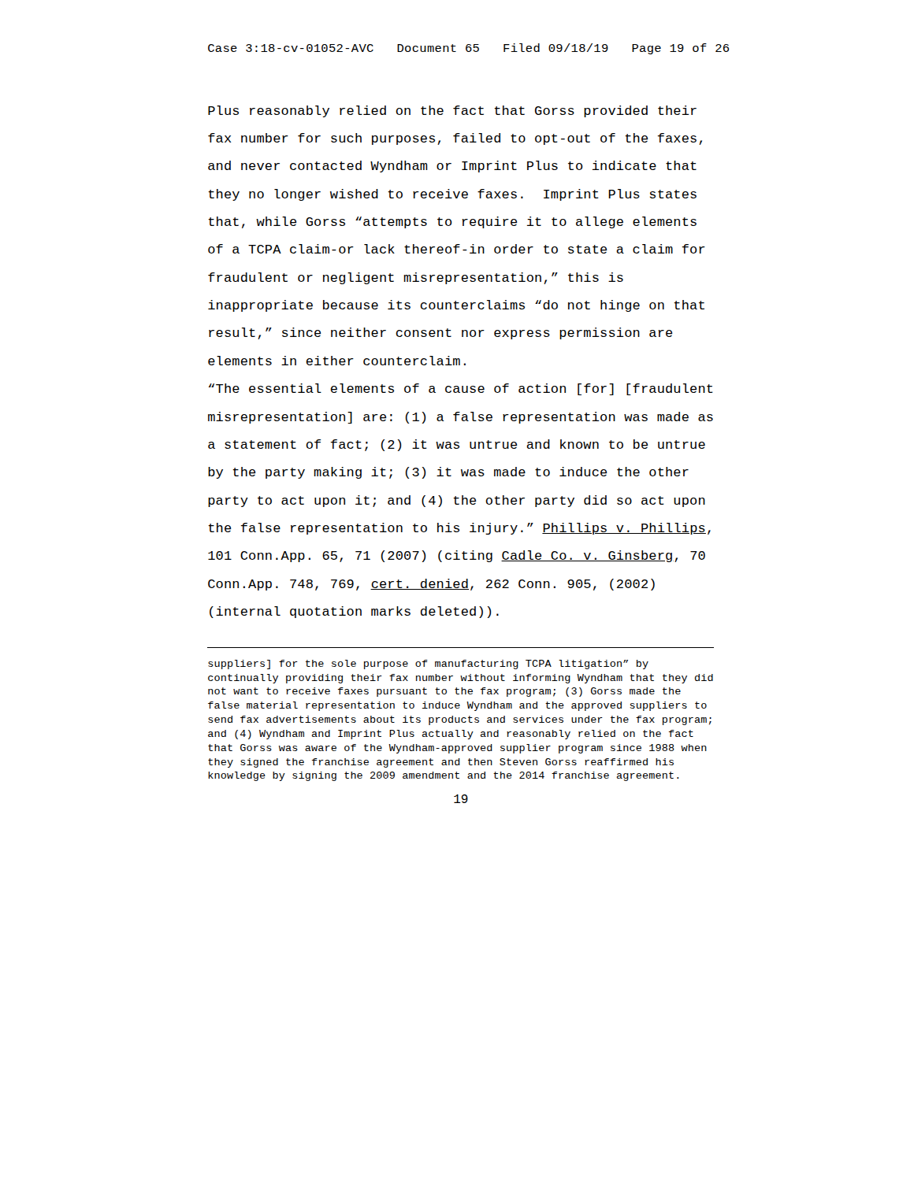Case 3:18-cv-01052-AVC Document 65 Filed 09/18/19 Page 19 of 26
Plus reasonably relied on the fact that Gorss provided their fax number for such purposes, failed to opt-out of the faxes, and never contacted Wyndham or Imprint Plus to indicate that they no longer wished to receive faxes. Imprint Plus states that, while Gorss “attempts to require it to allege elements of a TCPA claim-or lack thereof-in order to state a claim for fraudulent or negligent misrepresentation,” this is inappropriate because its counterclaims “do not hinge on that result,” since neither consent nor express permission are elements in either counterclaim.
“The essential elements of a cause of action [for] [fraudulent misrepresentation] are: (1) a false representation was made as a statement of fact; (2) it was untrue and known to be untrue by the party making it; (3) it was made to induce the other party to act upon it; and (4) the other party did so act upon the false representation to his injury.” Phillips v. Phillips, 101 Conn.App. 65, 71 (2007) (citing Cadle Co. v. Ginsberg, 70 Conn.App. 748, 769, cert. denied, 262 Conn. 905, (2002) (internal quotation marks deleted)).
suppliers] for the sole purpose of manufacturing TCPA litigation” by continually providing their fax number without informing Wyndham that they did not want to receive faxes pursuant to the fax program; (3) Gorss made the false material representation to induce Wyndham and the approved suppliers to send fax advertisements about its products and services under the fax program; and (4) Wyndham and Imprint Plus actually and reasonably relied on the fact that Gorss was aware of the Wyndham-approved supplier program since 1988 when they signed the franchise agreement and then Steven Gorss reaffirmed his knowledge by signing the 2009 amendment and the 2014 franchise agreement.
19